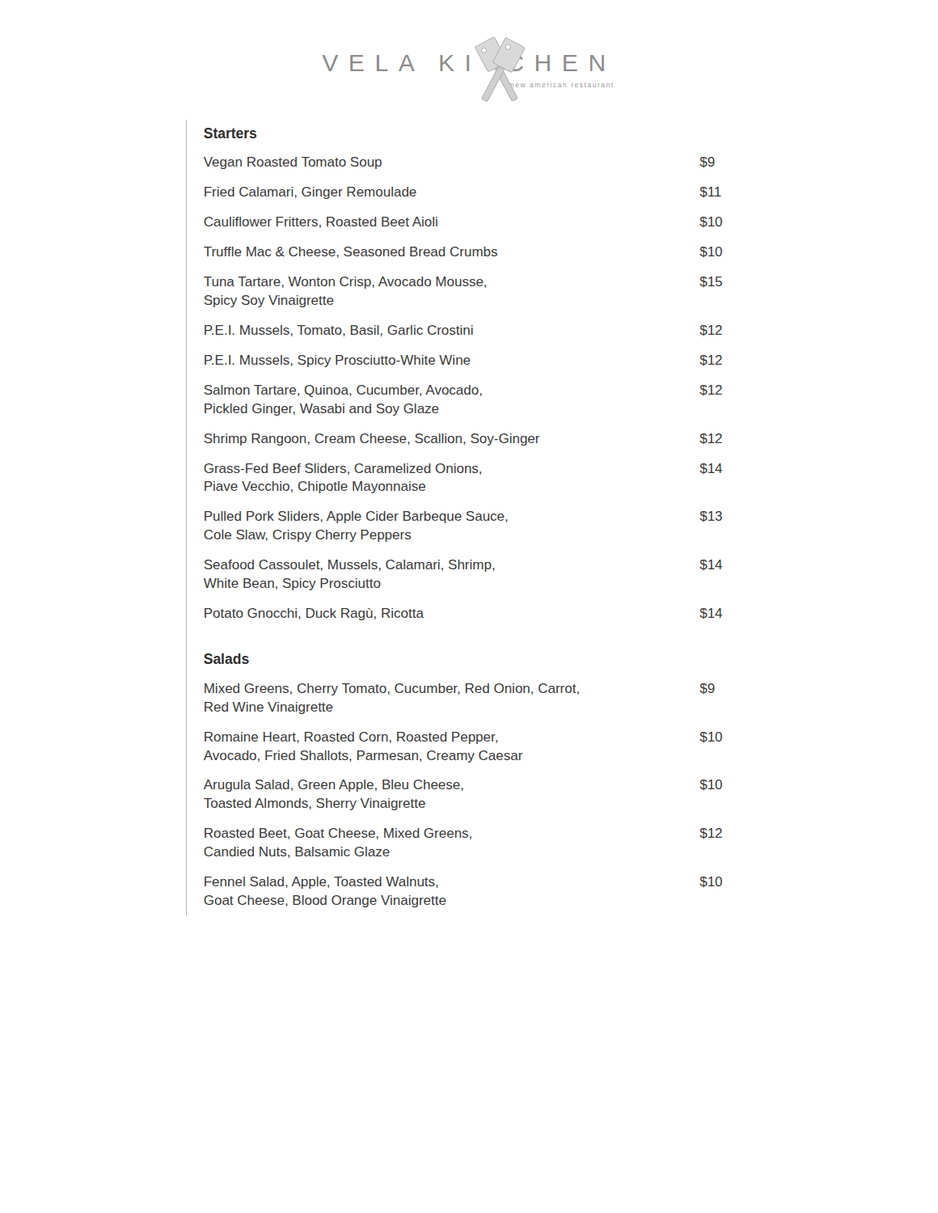VELA KITCHEN
new american restaurant
Starters
| Vegan Roasted Tomato Soup | $9 |
| Fried Calamari, Ginger Remoulade | $11 |
| Cauliflower Fritters, Roasted Beet Aioli | $10 |
| Truffle Mac & Cheese, Seasoned Bread Crumbs | $10 |
| Tuna Tartare, Wonton Crisp, Avocado Mousse, Spicy Soy Vinaigrette | $15 |
| P.E.I. Mussels, Tomato, Basil, Garlic Crostini | $12 |
| P.E.I. Mussels, Spicy Prosciutto-White Wine | $12 |
| Salmon Tartare, Quinoa, Cucumber, Avocado, Pickled Ginger, Wasabi and Soy Glaze | $12 |
| Shrimp Rangoon, Cream Cheese, Scallion, Soy-Ginger | $12 |
| Grass-Fed Beef Sliders, Caramelized Onions, Piave Vecchio, Chipotle Mayonnaise | $14 |
| Pulled Pork Sliders, Apple Cider Barbeque Sauce, Cole Slaw, Crispy Cherry Peppers | $13 |
| Seafood Cassoulet, Mussels, Calamari, Shrimp, White Bean, Spicy Prosciutto | $14 |
| Potato Gnocchi, Duck Ragù, Ricotta | $14 |
Salads
| Mixed Greens, Cherry Tomato, Cucumber, Red Onion, Carrot, Red Wine Vinaigrette | $9 |
| Romaine Heart, Roasted Corn, Roasted Pepper, Avocado, Fried Shallots, Parmesan, Creamy Caesar | $10 |
| Arugula Salad, Green Apple, Bleu Cheese, Toasted Almonds, Sherry Vinaigrette | $10 |
| Roasted Beet, Goat Cheese, Mixed Greens, Candied Nuts, Balsamic Glaze | $12 |
| Fennel Salad, Apple, Toasted Walnuts, Goat Cheese, Blood Orange Vinaigrette | $10 |